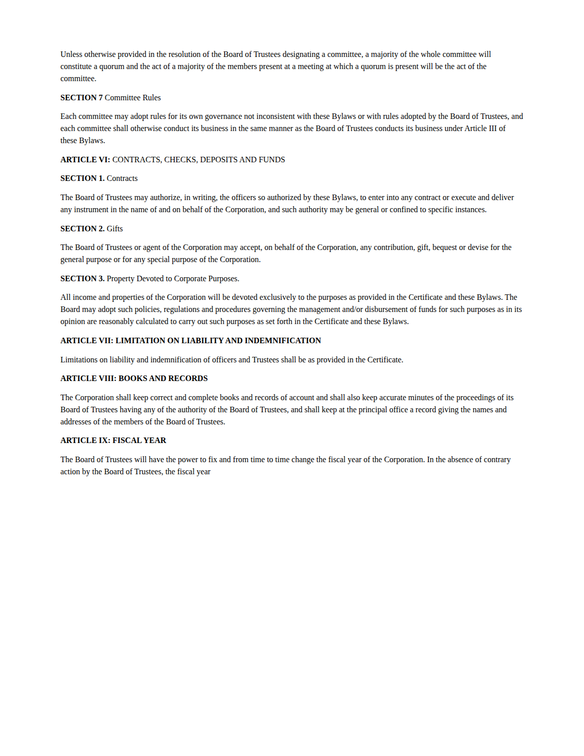Unless otherwise provided in the resolution of the Board of Trustees designating a committee, a majority of the whole committee will constitute a quorum and the act of a majority of the members present at a meeting at which a quorum is present will be the act of the committee.
SECTION 7 Committee Rules
Each committee may adopt rules for its own governance not inconsistent with these Bylaws or with rules adopted by the Board of Trustees, and each committee shall otherwise conduct its business in the same manner as the Board of Trustees conducts its business under Article III of these Bylaws.
ARTICLE VI: CONTRACTS, CHECKS, DEPOSITS AND FUNDS
SECTION 1. Contracts
The Board of Trustees may authorize, in writing, the officers so authorized by these Bylaws, to enter into any contract or execute and deliver any instrument in the name of and on behalf of the Corporation, and such authority may be general or confined to specific instances.
SECTION 2. Gifts
The Board of Trustees or agent of the Corporation may accept, on behalf of the Corporation, any contribution, gift, bequest or devise for the general purpose or for any special purpose of the Corporation.
SECTION 3. Property Devoted to Corporate Purposes.
All income and properties of the Corporation will be devoted exclusively to the purposes as provided in the Certificate and these Bylaws. The Board may adopt such policies, regulations and procedures governing the management and/or disbursement of funds for such purposes as in its opinion are reasonably calculated to carry out such purposes as set forth in the Certificate and these Bylaws.
ARTICLE VII: LIMITATION ON LIABILITY AND INDEMNIFICATION
Limitations on liability and indemnification of officers and Trustees shall be as provided in the Certificate.
ARTICLE VIII: BOOKS AND RECORDS
The Corporation shall keep correct and complete books and records of account and shall also keep accurate minutes of the proceedings of its Board of Trustees having any of the authority of the Board of Trustees, and shall keep at the principal office a record giving the names and addresses of the members of the Board of Trustees.
ARTICLE IX: FISCAL YEAR
The Board of Trustees will have the power to fix and from time to time change the fiscal year of the Corporation. In the absence of contrary action by the Board of Trustees, the fiscal year